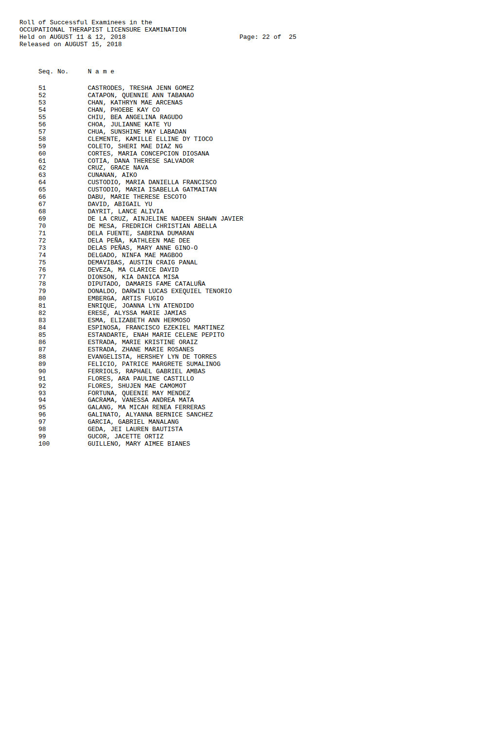Roll of Successful Examinees in the OCCUPATIONAL THERAPIST LICENSURE EXAMINATION Held on AUGUST 11 & 12, 2018 Page: 22 of 25 Released on AUGUST 15, 2018
| Seq. No. | N a m e |
| --- | --- |
| 51 | CASTRODES, TRESHA JENN GOMEZ |
| 52 | CATAPON, QUENNIE ANN TABANAO |
| 53 | CHAN, KATHRYN MAE ARCENAS |
| 54 | CHAN, PHOEBE KAY CO |
| 55 | CHIU, BEA ANGELINA RAGUDO |
| 56 | CHOA, JULIANNE KATE YU |
| 57 | CHUA, SUNSHINE MAY LABADAN |
| 58 | CLEMENTE, KAMILLE ELLINE DY TIOCO |
| 59 | COLETO, SHERI MAE DIAZ NG |
| 60 | CORTES, MARIA CONCEPCION DIOSANA |
| 61 | COTIA, DANA THERESE SALVADOR |
| 62 | CRUZ, GRACE NAVA |
| 63 | CUNANAN, AIKO |
| 64 | CUSTODIO, MARIA DANIELLA FRANCISCO |
| 65 | CUSTODIO, MARIA ISABELLA GATMAITAN |
| 66 | DABU, MARIE THERESE ESCOTO |
| 67 | DAVID, ABIGAIL YU |
| 68 | DAYRIT, LANCE ALIVIA |
| 69 | DE LA CRUZ, AINJELINE NADEEN SHAWN JAVIER |
| 70 | DE MESA, FREDRICH CHRISTIAN ABELLA |
| 71 | DELA FUENTE, SABRINA DUMARAN |
| 72 | DELA PEÑA, KATHLEEN MAE DEE |
| 73 | DELAS PEÑAS, MARY ANNE GINO-O |
| 74 | DELGADO, NINFA MAE MAGBOO |
| 75 | DEMAVIBAS, AUSTIN CRAIG PANAL |
| 76 | DEVEZA, MA CLARICE DAVID |
| 77 | DIONSON, KIA DANICA MISA |
| 78 | DIPUTADO, DAMARIS FAME CATALUÑA |
| 79 | DONALDO, DARWIN LUCAS EXEQUIEL TENORIO |
| 80 | EMBERGA, ARTIS FUGIO |
| 81 | ENRIQUE, JOANNA LYN ATENDIDO |
| 82 | ERESE, ALYSSA MARIE JAMIAS |
| 83 | ESMA, ELIZABETH ANN HERMOSO |
| 84 | ESPINOSA, FRANCISCO EZEKIEL MARTINEZ |
| 85 | ESTANDARTE, ENAH MARIE CELENE PEPITO |
| 86 | ESTRADA, MARIE KRISTINE ORAIZ |
| 87 | ESTRADA, ZHANE MARIE ROSANES |
| 88 | EVANGELISTA, HERSHEY LYN DE TORRES |
| 89 | FELICIO, PATRICE MARGRETE SUMALINOG |
| 90 | FERRIOLS, RAPHAEL GABRIEL AMBAS |
| 91 | FLORES, ARA PAULINE CASTILLO |
| 92 | FLORES, SHUJEN MAE CAMOMOT |
| 93 | FORTUNA, QUEENIE MAY MENDEZ |
| 94 | GACRAMA, VANESSA ANDREA MATA |
| 95 | GALANG, MA MICAH RENEA FERRERAS |
| 96 | GALINATO, ALYANNA BERNICE SANCHEZ |
| 97 | GARCIA, GABRIEL MANALANG |
| 98 | GEDA, JEI LAUREN BAUTISTA |
| 99 | GUCOR, JACETTE ORTIZ |
| 100 | GUILLENO, MARY AIMEE BIANES |